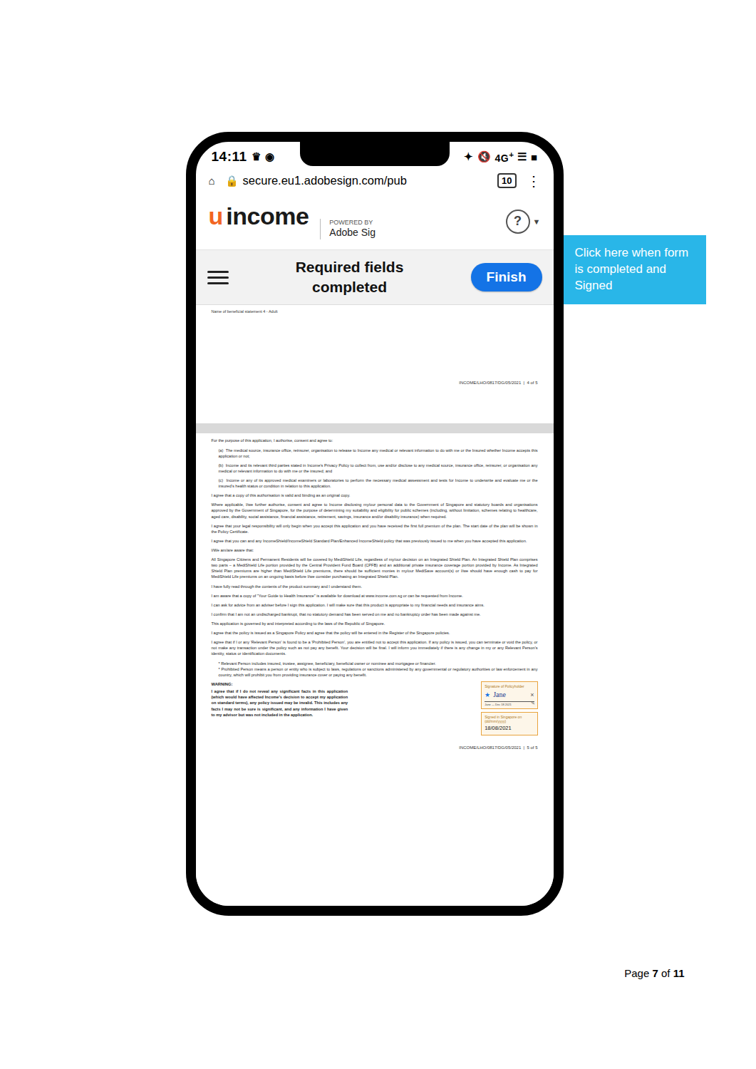Click here when form is completed and Signed
14:11 ♛ ◉
✦ 🔇 4G+ ☰ ■
⌂
🔒 secure.eu1.adobesign.com/pub
10 ⋮
uincome POWERED BY
Adobe Sig
? ▼
Required fields
completed
Finish
Name of beneficial statement 4 - Adult
INCOME/LHO/0817/DG/05/2021 | 4 of 5
For the purpose of this application, I authorise, consent and agree to:
(a) The medical source, insurance office, reinsurer, organisation to release to Income any medical or relevant information to do with me or the Insured whether Income accepts this application or not;
(b) Income and its relevant third parties stated in Income's Privacy Policy to collect from, use and/or disclose to any medical source, insurance office, reinsurer, or organisation any medical or relevant information to do with me or the insured; and
(c) Income or any of its approved medical examiners or laboratories to perform the necessary medical assessment and tests for Income to underwrite and evaluate me or the insured's health status or condition in relation to this application.
I agree that a copy of this authorisation is valid and binding as an original copy.
Where applicable, I/we further authorise, consent and agree to Income disclosing my/our personal data to the Government of Singapore and statutory boards and organisations approved by the Government of Singapore, for the purpose of determining my suitability and eligibility for public schemes (including, without limitation, schemes relating to healthcare, aged care, disability, social assistance, financial assistance, retirement, savings, insurance and/or disability insurance) when required.
I agree that your legal responsibility will only begin when you accept this application and you have received the first full premium of the plan. The start date of the plan will be shown in the Policy Certificate.
I agree that you can and any IncomeShield/IncomeShield Standard Plan/Enhanced IncomeShield policy that was previously issued to me when you have accepted this application.
I/We am/are aware that:
All Singapore Citizens and Permanent Residents will be covered by MediShield Life, regardless of my/our decision on an Integrated Shield Plan. An Integrated Shield Plan comprises two parts – a MediShield Life portion provided by the Central Provident Fund Board (CPFB) and an additional private insurance coverage portion provided by Income. As Integrated Shield Plan premiums are higher than MediShield Life premiums, there should be sufficient monies in my/our MediSave account(s) or I/we should have enough cash to pay for MediShield Life premiums on an ongoing basis before I/we consider purchasing an Integrated Shield Plan.
I have fully read through the contents of the product summary and I understand them.
I am aware that a copy of "Your Guide to Health Insurance" is available for download at www.income.com.sg or can be requested from Income.
I can ask for advice from an adviser before I sign this application. I will make sure that this product is appropriate to my financial needs and insurance aims.
I confirm that I am not an undischarged bankrupt, that no statutory demand has been served on me and no bankruptcy order has been made against me.
This application is governed by and interpreted according to the laws of the Republic of Singapore.
I agree that the policy is issued as a Singapore Policy and agree that the policy will be entered in the Register of the Singapore policies.
I agree that if I or any 'Relevant Person' is found to be a 'Prohibited Person', you are entitled not to accept this application. If any policy is issued, you can terminate or void the policy, or not make any transaction under the policy such as not pay any benefit. Your decision will be final. I will inform you immediately if there is any change in my or any Relevant Person's identity, status or identification documents.
* Relevant Person includes insured, trustee, assignee, beneficiary, beneficial owner or nominee and mortgagee or financier.
* Prohibited Person means a person or entity who is subject to laws, regulations or sanctions administered by any governmental or regulatory authorities or law enforcement in any country, which will prohibit you from providing insurance cover or paying any benefit.
WARNING:
I agree that if I do not reveal any significant facts in this application (which would have affected Income's decision to accept my application on standard terms), any policy issued may be invalid. This includes any facts I may not be sure is significant, and any information I have given to my advisor but was not included in the application.
Signature of Policyholder
★ Jane ×
Jane — Dec 18 2021
✎
Signed in Singapore on
(dd/mm/yyyy)
18/08/2021
INCOME/LHO/0817/DG/05/2021 | 5 of 5
Page 7 of 11